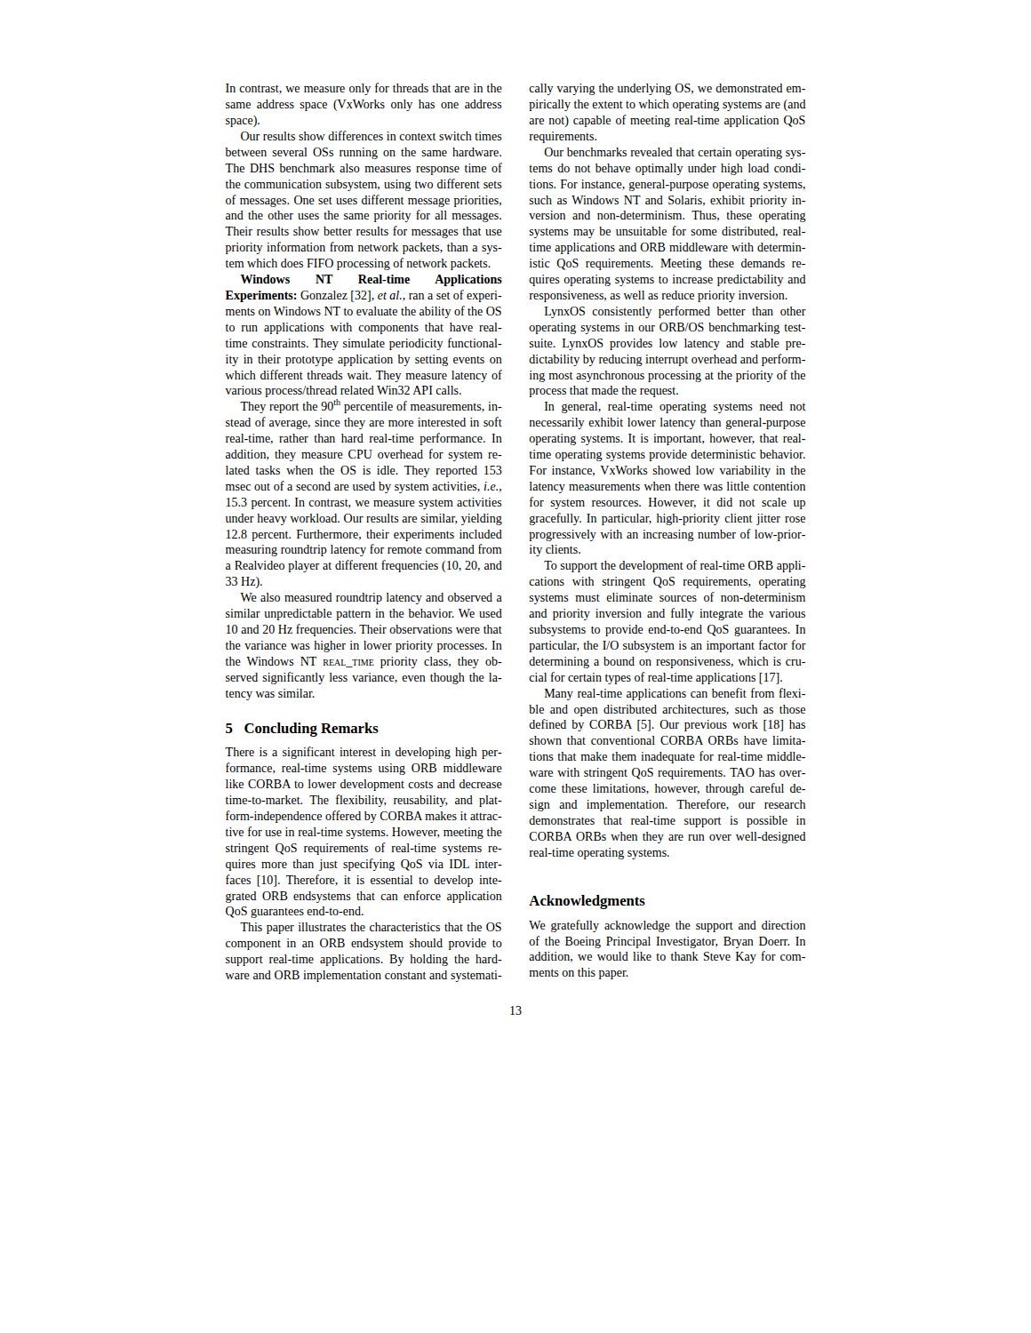In contrast, we measure only for threads that are in the same address space (VxWorks only has one address space).
Our results show differences in context switch times between several OSs running on the same hardware. The DHS benchmark also measures response time of the communication subsystem, using two different sets of messages. One set uses different message priorities, and the other uses the same priority for all messages. Their results show better results for messages that use priority information from network packets, than a system which does FIFO processing of network packets.
Windows NT Real-time Applications Experiments: Gonzalez [32], et al., ran a set of experiments on Windows NT to evaluate the ability of the OS to run applications with components that have real-time constraints. They simulate periodicity functionality in their prototype application by setting events on which different threads wait. They measure latency of various process/thread related Win32 API calls.
They report the 90th percentile of measurements, instead of average, since they are more interested in soft real-time, rather than hard real-time performance. In addition, they measure CPU overhead for system related tasks when the OS is idle. They reported 153 msec out of a second are used by system activities, i.e., 15.3 percent. In contrast, we measure system activities under heavy workload. Our results are similar, yielding 12.8 percent. Furthermore, their experiments included measuring roundtrip latency for remote command from a Realvideo player at different frequencies (10, 20, and 33 Hz).
We also measured roundtrip latency and observed a similar unpredictable pattern in the behavior. We used 10 and 20 Hz frequencies. Their observations were that the variance was higher in lower priority processes. In the Windows NT real_time priority class, they observed significantly less variance, even though the latency was similar.
5 Concluding Remarks
There is a significant interest in developing high performance, real-time systems using ORB middleware like CORBA to lower development costs and decrease time-to-market. The flexibility, reusability, and platform-independence offered by CORBA makes it attractive for use in real-time systems. However, meeting the stringent QoS requirements of real-time systems requires more than just specifying QoS via IDL interfaces [10]. Therefore, it is essential to develop integrated ORB endsystems that can enforce application QoS guarantees end-to-end.
This paper illustrates the characteristics that the OS component in an ORB endsystem should provide to support real-time applications. By holding the hardware and ORB implementation constant and systematically varying the underlying OS, we demonstrated empirically the extent to which operating systems are (and are not) capable of meeting real-time application QoS requirements.
Our benchmarks revealed that certain operating systems do not behave optimally under high load conditions. For instance, general-purpose operating systems, such as Windows NT and Solaris, exhibit priority inversion and non-determinism. Thus, these operating systems may be unsuitable for some distributed, real-time applications and ORB middleware with deterministic QoS requirements. Meeting these demands requires operating systems to increase predictability and responsiveness, as well as reduce priority inversion.
LynxOS consistently performed better than other operating systems in our ORB/OS benchmarking testsuite. LynxOS provides low latency and stable predictability by reducing interrupt overhead and performing most asynchronous processing at the priority of the process that made the request.
In general, real-time operating systems need not necessarily exhibit lower latency than general-purpose operating systems. It is important, however, that real-time operating systems provide deterministic behavior. For instance, VxWorks showed low variability in the latency measurements when there was little contention for system resources. However, it did not scale up gracefully. In particular, high-priority client jitter rose progressively with an increasing number of low-priority clients.
To support the development of real-time ORB applications with stringent QoS requirements, operating systems must eliminate sources of non-determinism and priority inversion and fully integrate the various subsystems to provide end-to-end QoS guarantees. In particular, the I/O subsystem is an important factor for determining a bound on responsiveness, which is crucial for certain types of real-time applications [17].
Many real-time applications can benefit from flexible and open distributed architectures, such as those defined by CORBA [5]. Our previous work [18] has shown that conventional CORBA ORBs have limitations that make them inadequate for real-time middleware with stringent QoS requirements. TAO has overcome these limitations, however, through careful design and implementation. Therefore, our research demonstrates that real-time support is possible in CORBA ORBs when they are run over well-designed real-time operating systems.
Acknowledgments
We gratefully acknowledge the support and direction of the Boeing Principal Investigator, Bryan Doerr. In addition, we would like to thank Steve Kay for comments on this paper.
13